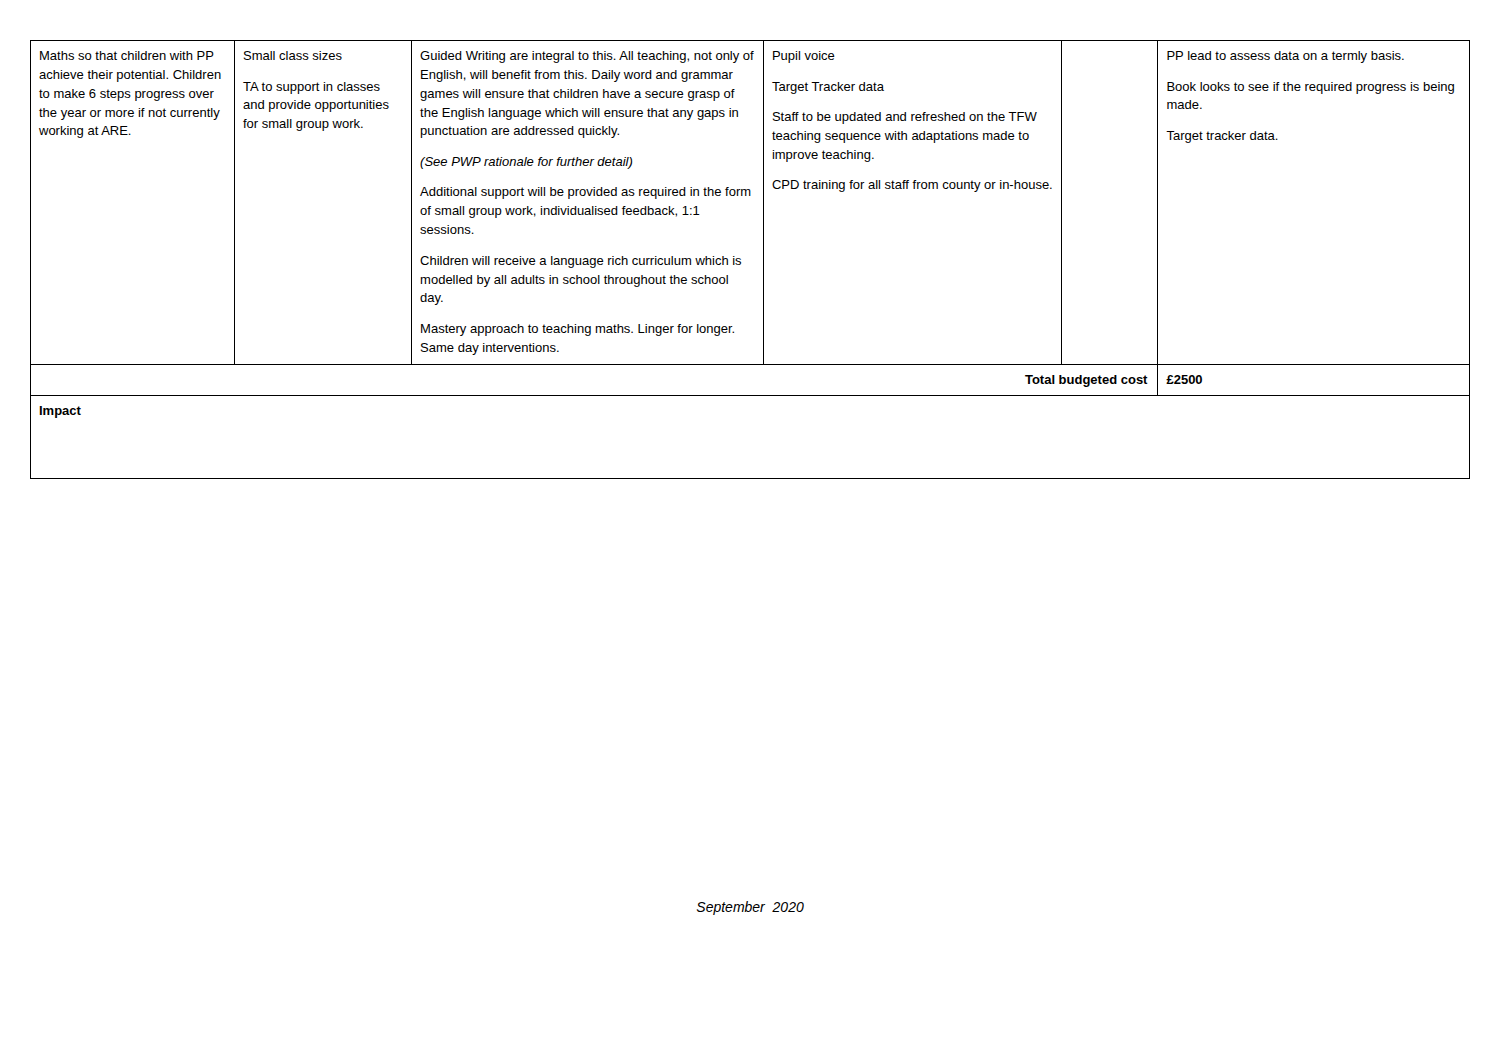| Maths so that children with PP achieve their potential. Children to make 6 steps progress over the year or more if not currently working at ARE. | Small class sizes TA to support in classes and provide opportunities for small group work. | Guided Writing are integral to this. All teaching, not only of English, will benefit from this. Daily word and grammar games will ensure that children have a secure grasp of the English language which will ensure that any gaps in punctuation are addressed quickly. (See PWP rationale for further detail) Additional support will be provided as required in the form of small group work, individualised feedback, 1:1 sessions. Children will receive a language rich curriculum which is modelled by all adults in school throughout the school day. Mastery approach to teaching maths. Linger for longer. Same day interventions. | Pupil voice Target Tracker data Staff to be updated and refreshed on the TFW teaching sequence with adaptations made to improve teaching. CPD training for all staff from county or in-house. | | PP lead to assess data on a termly basis. Book looks to see if the required progress is being made. Target tracker data. |
| Total budgeted cost | £2500 |
| Impact |
September 2020